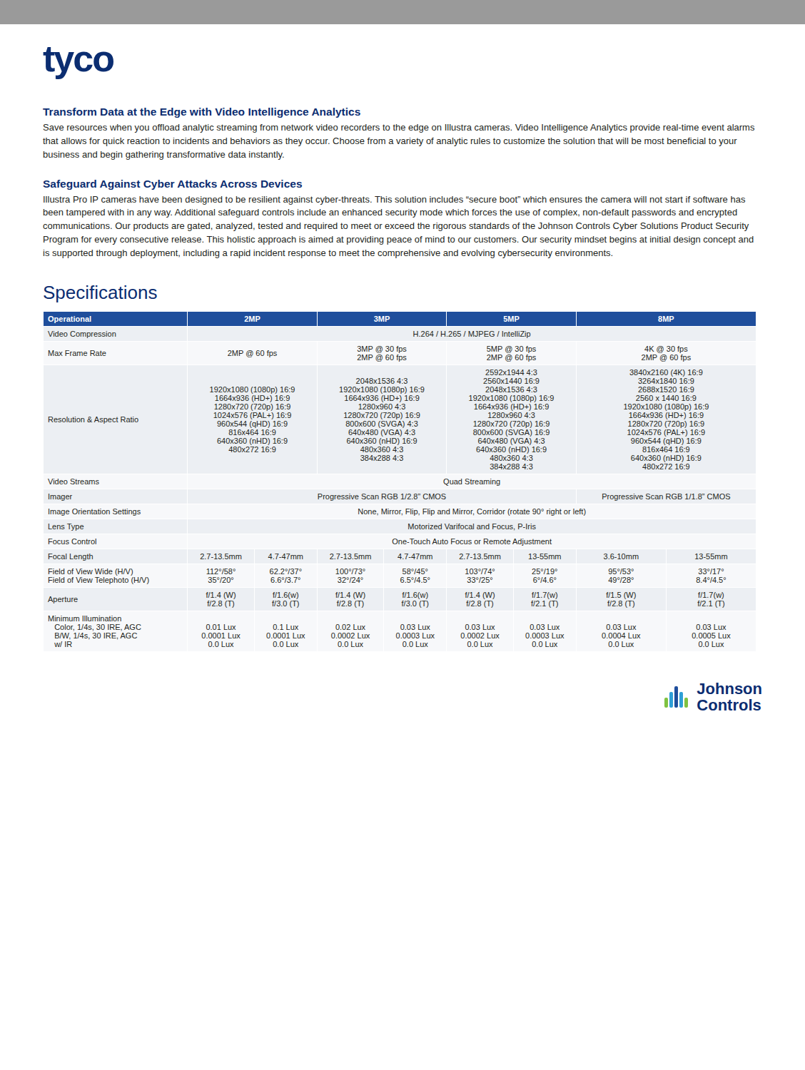tyco
Transform Data at the Edge with Video Intelligence Analytics
Save resources when you offload analytic streaming from network video recorders to the edge on Illustra cameras. Video Intelligence Analytics provide real-time event alarms that allows for quick reaction to incidents and behaviors as they occur. Choose from a variety of analytic rules to customize the solution that will be most beneficial to your business and begin gathering transformative data instantly.
Safeguard Against Cyber Attacks Across Devices
Illustra Pro IP cameras have been designed to be resilient against cyber-threats. This solution includes “secure boot” which ensures the camera will not start if software has been tampered with in any way. Additional safeguard controls include an enhanced security mode which forces the use of complex, non-default passwords and encrypted communications. Our products are gated, analyzed, tested and required to meet or exceed the rigorous standards of the Johnson Controls Cyber Solutions Product Security Program for every consecutive release. This holistic approach is aimed at providing peace of mind to our customers. Our security mindset begins at initial design concept and is supported through deployment, including a rapid incident response to meet the comprehensive and evolving cybersecurity environments.
Specifications
| Operational | 2MP | 3MP | 5MP | 8MP |
| --- | --- | --- | --- | --- |
| Video Compression | H.264 / H.265 / MJPEG / IntelliZip |
| Max Frame Rate | 2MP @ 60 fps | 3MP @ 30 fps 2MP @ 60 fps | 5MP @ 30 fps 2MP @ 60 fps | 4K @ 30 fps 2MP @ 60 fps |
| Resolution & Aspect Ratio | 1920x1080 (1080p) 16:9 1664x936 (HD+) 16:9 1280x720 (720p) 16:9 1024x576 (PAL+) 16:9 960x544 (qHD) 16:9 816x464 16:9 640x360 (nHD) 16:9 480x272 16:9 | 2048x1536 4:3 1920x1080 (1080p) 16:9 1664x936 (HD+) 16:9 1280x960 4:3 1280x720 (720p) 16:9 800x600 (SVGA) 4:3 640x480 (VGA) 4:3 640x360 (nHD) 16:9 480x360 4:3 384x288 4:3 | 2592x1944 4:3 2560x1440 16:9 2048x1536 4:3 1920x1080 (1080p) 16:9 1664x936 (HD+) 16:9 1280x960 4:3 1280x720 (720p) 16:9 800x600 (SVGA) 16:9 640x480 (VGA) 4:3 640x360 (nHD) 16:9 480x360 4:3 384x288 4:3 | 3840x2160 (4K) 16:9 3264x1840 16:9 2688x1520 16:9 2560 x 1440 16:9 1920x1080 (1080p) 16:9 1664x936 (HD+) 16:9 1280x720 (720p) 16:9 1024x576 (PAL+) 16:9 960x544 (qHD) 16:9 816x464 16:9 640x360 (nHD) 16:9 480x272 16:9 |
| Video Streams | Quad Streaming |
| Imager | Progressive Scan RGB 1/2.8” CMOS | Progressive Scan RGB 1/1.8” CMOS |
| Image Orientation Settings | None, Mirror, Flip, Flip and Mirror, Corridor (rotate 90° right or left) |
| Lens Type | Motorized Varifocal and Focus, P-Iris |
| Focus Control | One-Touch Auto Focus or Remote Adjustment |
| Focal Length | 2.7-13.5mm | 4.7-47mm | 2.7-13.5mm | 4.7-47mm | 2.7-13.5mm | 13-55mm | 3.6-10mm | 13-55mm |
| Field of View Wide (H/V) Field of View Telephoto (H/V) | 112°/58° 35°/20° | 62.2°/37° 6.6°/3.7° | 100°/73° 32°/24° | 58°/45° 6.5°/4.5° | 103°/74° 33°/25° | 25°/19° 6°/4.6° | 95°/53° 49°/28° | 33°/17° 8.4°/4.5° |
| Aperture | f/1.4 (W) f/2.8 (T) | f/1.6(w) f/3.0 (T) | f/1.4 (W) f/2.8 (T) | f/1.6(w) f/3.0 (T) | f/1.4 (W) f/2.8 (T) | f/1.7(w) f/2.1 (T) | f/1.5 (W) f/2.8 (T) | f/1.7(w) f/2.1 (T) |
| Minimum Illumination Color, 1/4s, 30 IRE, AGC B/W, 1/4s, 30 IRE, AGC w/ IR | 0.01 Lux 0.0001 Lux 0.0 Lux | 0.1 Lux 0.0001 Lux 0.0 Lux | 0.02 Lux 0.0002 Lux 0.0 Lux | 0.03 Lux 0.0003 Lux 0.0 Lux | 0.03 Lux 0.0002 Lux 0.0 Lux | 0.03 Lux 0.0003 Lux 0.0 Lux | 0.03 Lux 0.0004 Lux 0.0 Lux | 0.03 Lux 0.0005 Lux 0.0 Lux |
Johnson
Controls